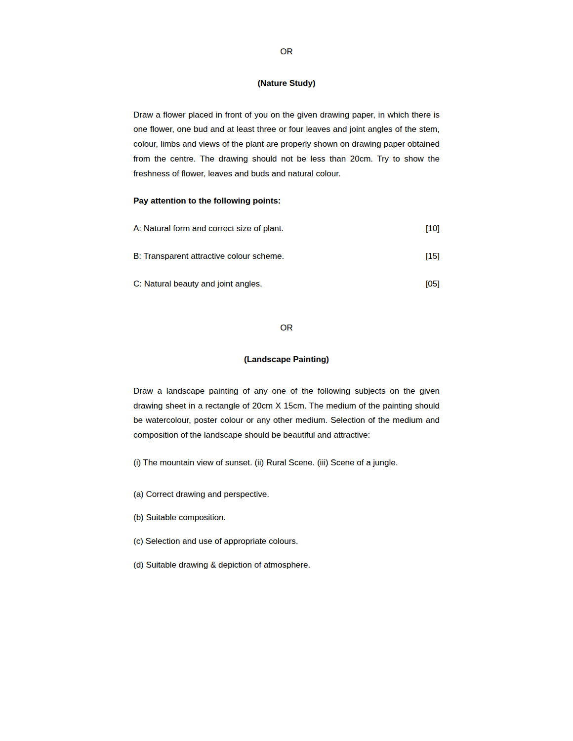OR
(Nature Study)
Draw a flower placed in front of you on the given drawing paper, in which there is one flower, one bud and at least three or four leaves and joint angles of the stem, colour, limbs and views of the plant are properly shown on drawing paper obtained from the centre. The drawing should not be less than 20cm. Try to show the freshness of flower, leaves and buds and natural colour.
Pay attention to the following points:
A: Natural form and correct size of plant. [10]
B: Transparent attractive colour scheme. [15]
C: Natural beauty and joint angles. [05]
OR
(Landscape Painting)
Draw a landscape painting of any one of the following subjects on the given drawing sheet in a rectangle of 20cm X 15cm. The medium of the painting should be watercolour, poster colour or any other medium. Selection of the medium and composition of the landscape should be beautiful and attractive:
(i) The mountain view of sunset. (ii) Rural Scene. (iii) Scene of a jungle.
(a) Correct drawing and perspective.
(b) Suitable composition.
(c) Selection and use of appropriate colours.
(d) Suitable drawing & depiction of atmosphere.